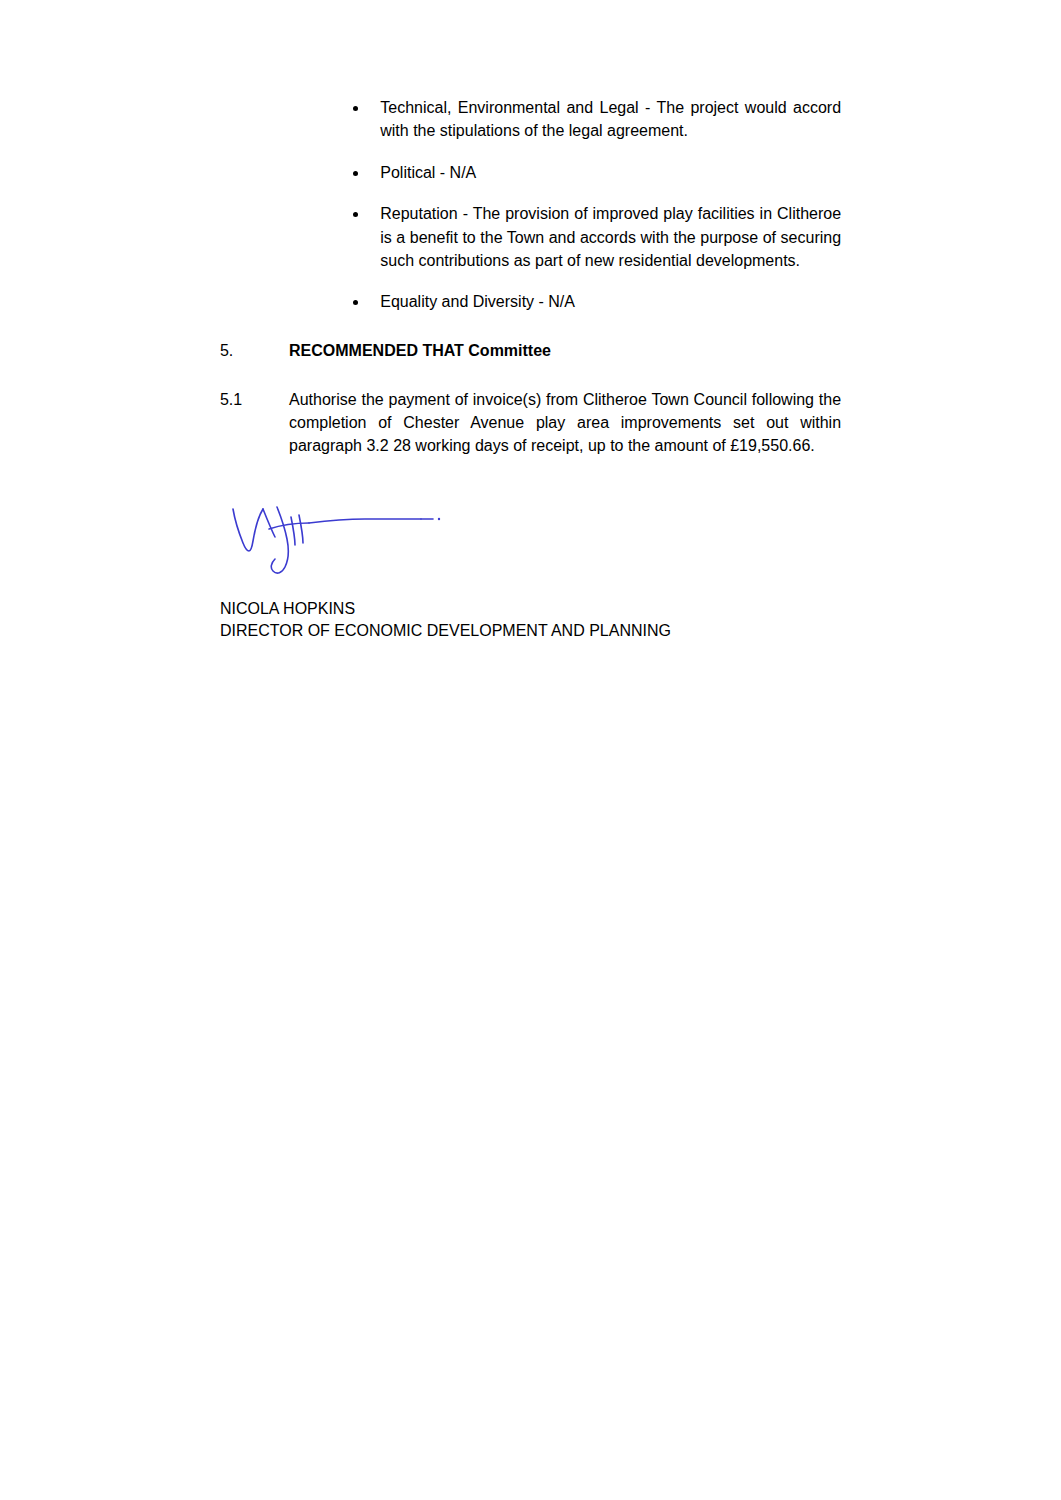Technical, Environmental and Legal - The project would accord with the stipulations of the legal agreement.
Political - N/A
Reputation - The provision of improved play facilities in Clitheroe is a benefit to the Town and accords with the purpose of securing such contributions as part of new residential developments.
Equality and Diversity - N/A
5.
RECOMMENDED THAT Committee
5.1
Authorise the payment of invoice(s) from Clitheroe Town Council following the completion of Chester Avenue play area improvements set out within paragraph 3.2 28 working days of receipt, up to the amount of £19,550.66.
NICOLA HOPKINS
DIRECTOR OF ECONOMIC DEVELOPMENT AND PLANNING